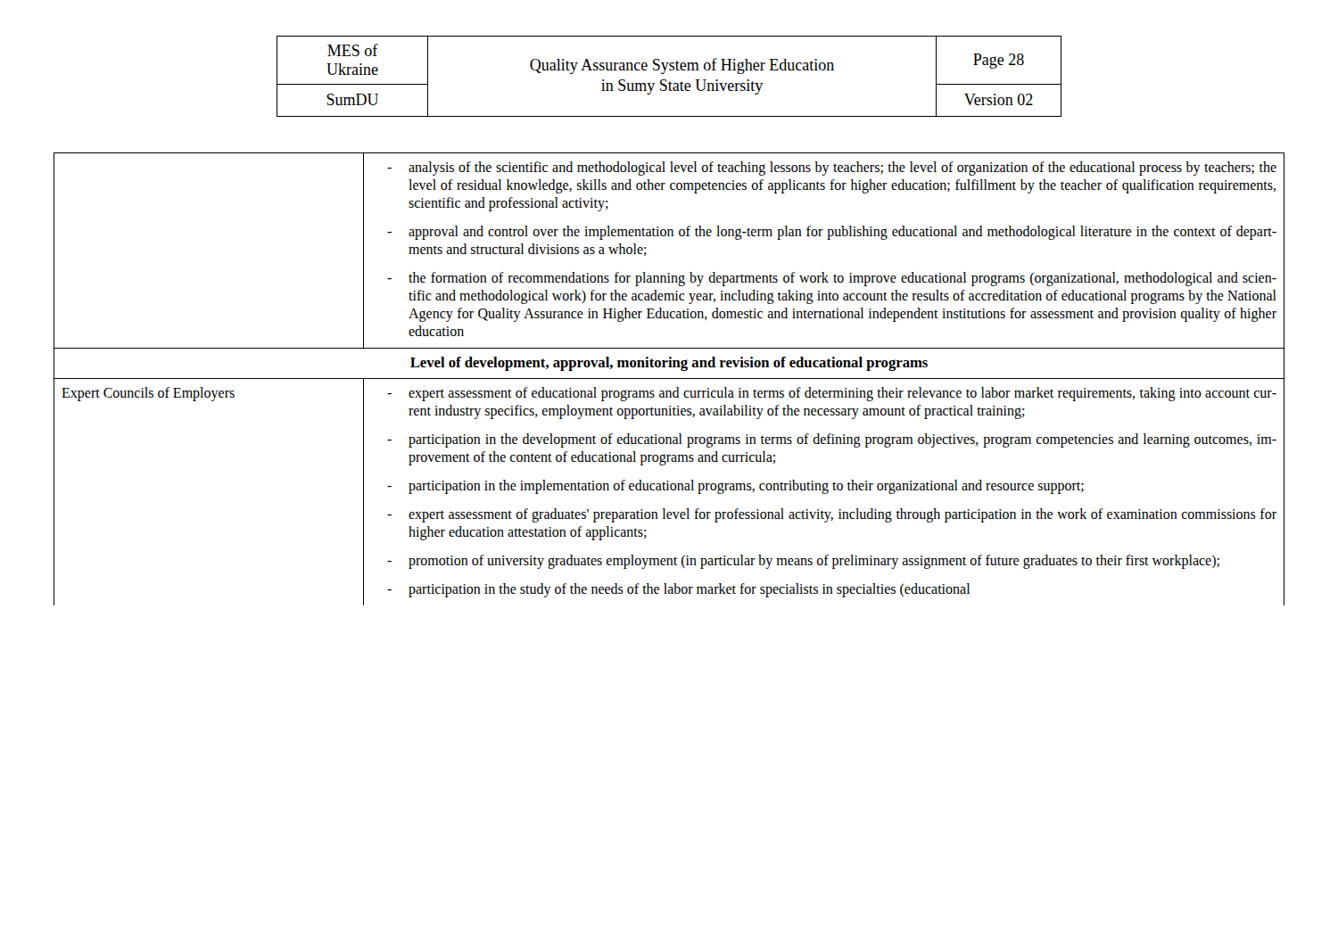| MES of Ukraine | Quality Assurance System of Higher Education in Sumy State University | Page 28 |
| SumDU | Version 02 |
| | analysis of the scientific and methodological level of teaching lessons by teachers; the level of organization of the educational process by teachers; the level of residual knowledge, skills and other competencies of applicants for higher education; fulfillment by the teacher of qualification requirements, scientific and professional activity; approval and control over the implementation of the long-term plan for publishing educational and methodological literature in the context of departments and structural divisions as a whole; the formation of recommendations for planning by departments of work to improve educational programs (organizational, methodological and scientific and methodological work) for the academic year, including taking into account the results of accreditation of educational programs by the National Agency for Quality Assurance in Higher Education, domestic and international independent institutions for assessment and provision quality of higher education |
| Level of development, approval, monitoring and revision of educational programs |
| Expert Councils of Employers | expert assessment of educational programs and curricula in terms of determining their relevance to labor market requirements, taking into account current industry specifics, employment opportunities, availability of the necessary amount of practical training; participation in the development of educational programs in terms of defining program objectives, program competencies and learning outcomes, improvement of the content of educational programs and curricula; participation in the implementation of educational programs, contributing to their organizational and resource support; expert assessment of graduates' preparation level for professional activity, including through participation in the work of examination commissions for higher education attestation of applicants; promotion of university graduates employment (in particular by means of preliminary assignment of future graduates to their first workplace); participation in the study of the needs of the labor market for specialists in specialties (educational |